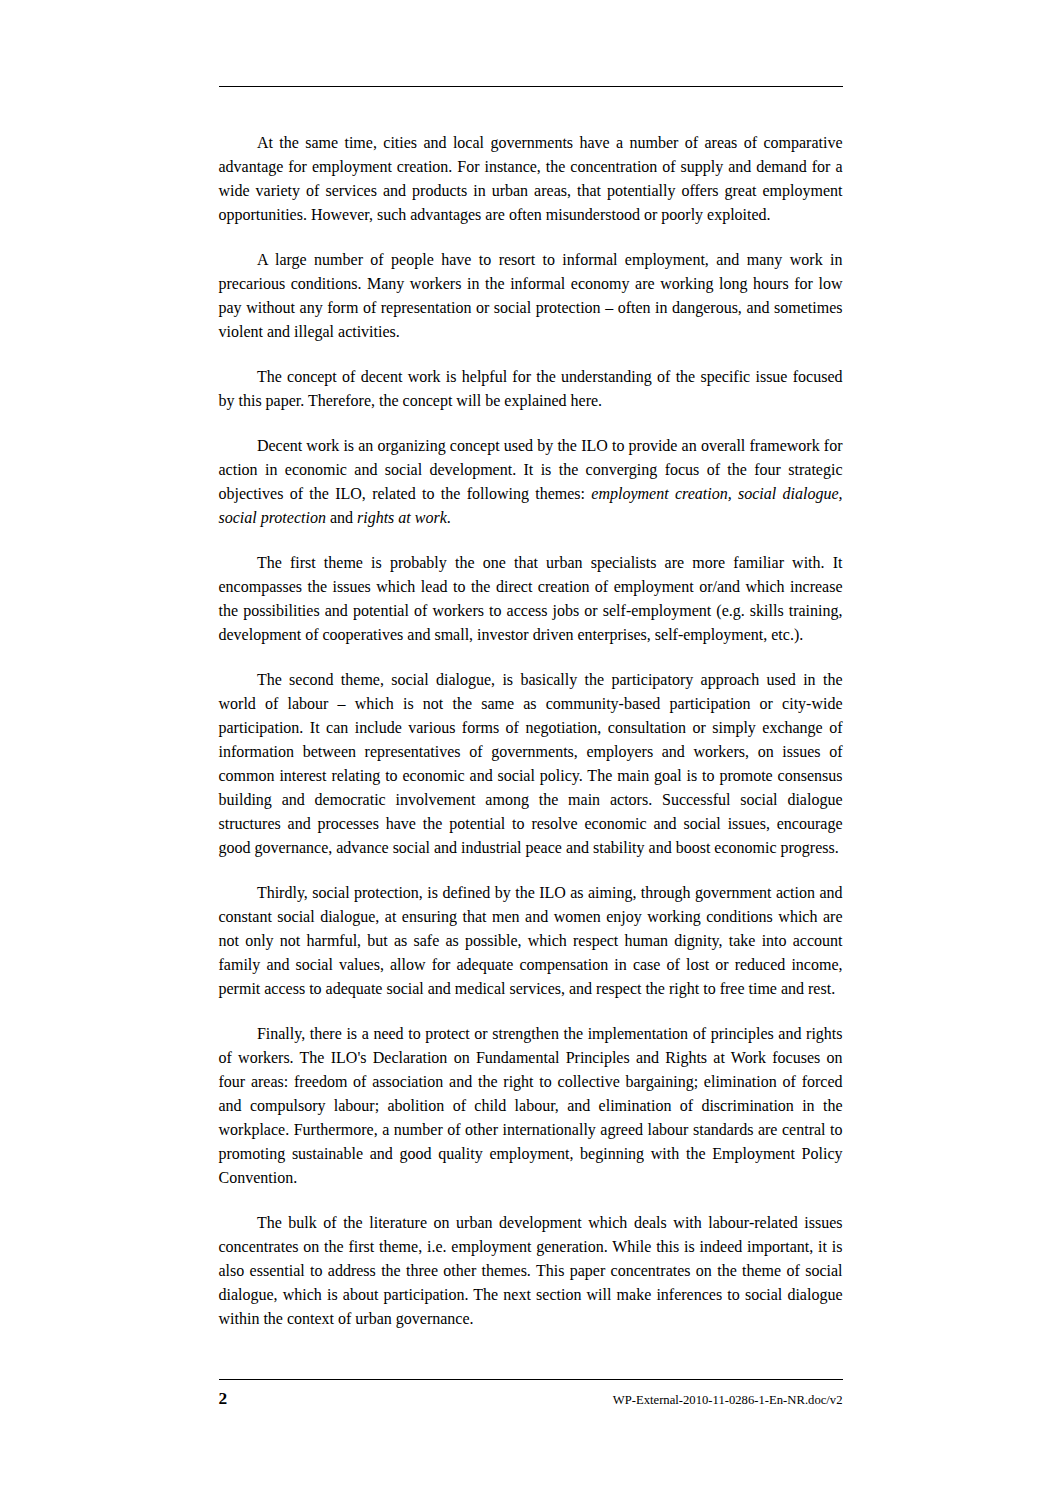At the same time, cities and local governments have a number of areas of comparative advantage for employment creation. For instance, the concentration of supply and demand for a wide variety of services and products in urban areas, that potentially offers great employment opportunities. However, such advantages are often misunderstood or poorly exploited.
A large number of people have to resort to informal employment, and many work in precarious conditions. Many workers in the informal economy are working long hours for low pay without any form of representation or social protection – often in dangerous, and sometimes violent and illegal activities.
The concept of decent work is helpful for the understanding of the specific issue focused by this paper. Therefore, the concept will be explained here.
Decent work is an organizing concept used by the ILO to provide an overall framework for action in economic and social development. It is the converging focus of the four strategic objectives of the ILO, related to the following themes: employment creation, social dialogue, social protection and rights at work.
The first theme is probably the one that urban specialists are more familiar with. It encompasses the issues which lead to the direct creation of employment or/and which increase the possibilities and potential of workers to access jobs or self-employment (e.g. skills training, development of cooperatives and small, investor driven enterprises, self-employment, etc.).
The second theme, social dialogue, is basically the participatory approach used in the world of labour – which is not the same as community-based participation or city-wide participation. It can include various forms of negotiation, consultation or simply exchange of information between representatives of governments, employers and workers, on issues of common interest relating to economic and social policy. The main goal is to promote consensus building and democratic involvement among the main actors. Successful social dialogue structures and processes have the potential to resolve economic and social issues, encourage good governance, advance social and industrial peace and stability and boost economic progress.
Thirdly, social protection, is defined by the ILO as aiming, through government action and constant social dialogue, at ensuring that men and women enjoy working conditions which are not only not harmful, but as safe as possible, which respect human dignity, take into account family and social values, allow for adequate compensation in case of lost or reduced income, permit access to adequate social and medical services, and respect the right to free time and rest.
Finally, there is a need to protect or strengthen the implementation of principles and rights of workers. The ILO's Declaration on Fundamental Principles and Rights at Work focuses on four areas: freedom of association and the right to collective bargaining; elimination of forced and compulsory labour; abolition of child labour, and elimination of discrimination in the workplace. Furthermore, a number of other internationally agreed labour standards are central to promoting sustainable and good quality employment, beginning with the Employment Policy Convention.
The bulk of the literature on urban development which deals with labour-related issues concentrates on the first theme, i.e. employment generation. While this is indeed important, it is also essential to address the three other themes. This paper concentrates on the theme of social dialogue, which is about participation. The next section will make inferences to social dialogue within the context of urban governance.
2 WP-External-2010-11-0286-1-En-NR.doc/v2